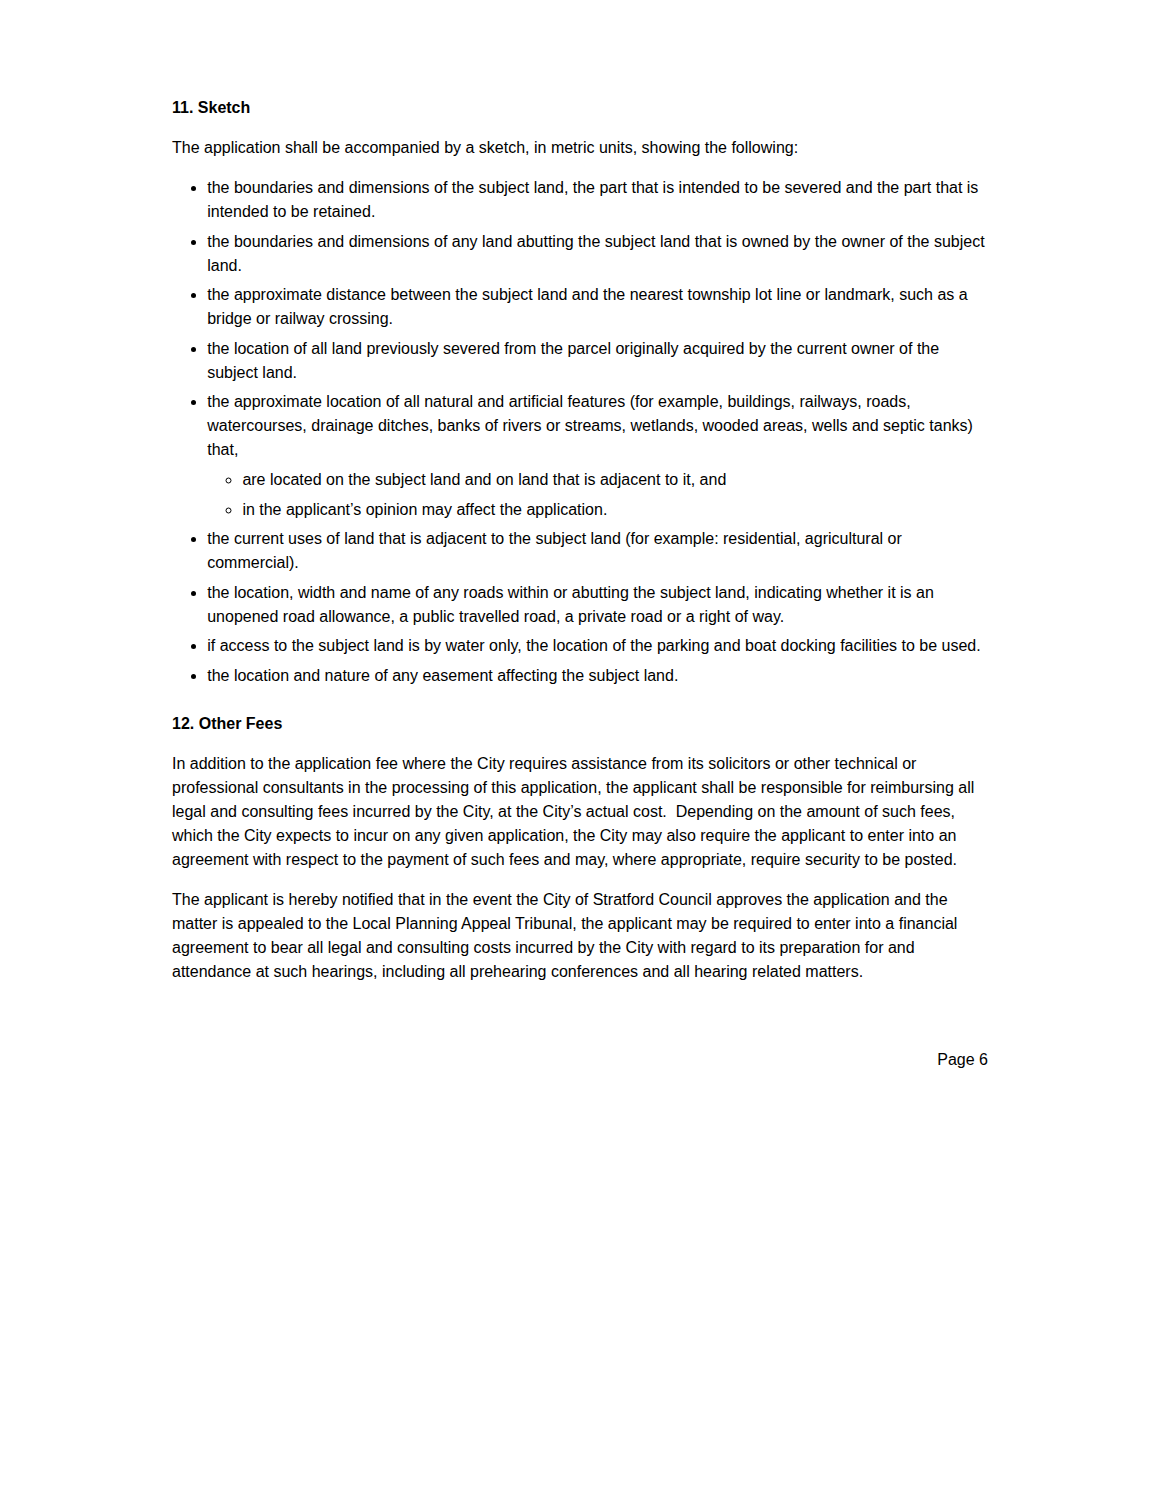11. Sketch
The application shall be accompanied by a sketch, in metric units, showing the following:
the boundaries and dimensions of the subject land, the part that is intended to be severed and the part that is intended to be retained.
the boundaries and dimensions of any land abutting the subject land that is owned by the owner of the subject land.
the approximate distance between the subject land and the nearest township lot line or landmark, such as a bridge or railway crossing.
the location of all land previously severed from the parcel originally acquired by the current owner of the subject land.
the approximate location of all natural and artificial features (for example, buildings, railways, roads, watercourses, drainage ditches, banks of rivers or streams, wetlands, wooded areas, wells and septic tanks) that,
are located on the subject land and on land that is adjacent to it, and
in the applicant’s opinion may affect the application.
the current uses of land that is adjacent to the subject land (for example: residential, agricultural or commercial).
the location, width and name of any roads within or abutting the subject land, indicating whether it is an unopened road allowance, a public travelled road, a private road or a right of way.
if access to the subject land is by water only, the location of the parking and boat docking facilities to be used.
the location and nature of any easement affecting the subject land.
12. Other Fees
In addition to the application fee where the City requires assistance from its solicitors or other technical or professional consultants in the processing of this application, the applicant shall be responsible for reimbursing all legal and consulting fees incurred by the City, at the City’s actual cost. Depending on the amount of such fees, which the City expects to incur on any given application, the City may also require the applicant to enter into an agreement with respect to the payment of such fees and may, where appropriate, require security to be posted.
The applicant is hereby notified that in the event the City of Stratford Council approves the application and the matter is appealed to the Local Planning Appeal Tribunal, the applicant may be required to enter into a financial agreement to bear all legal and consulting costs incurred by the City with regard to its preparation for and attendance at such hearings, including all prehearing conferences and all hearing related matters.
Page 6